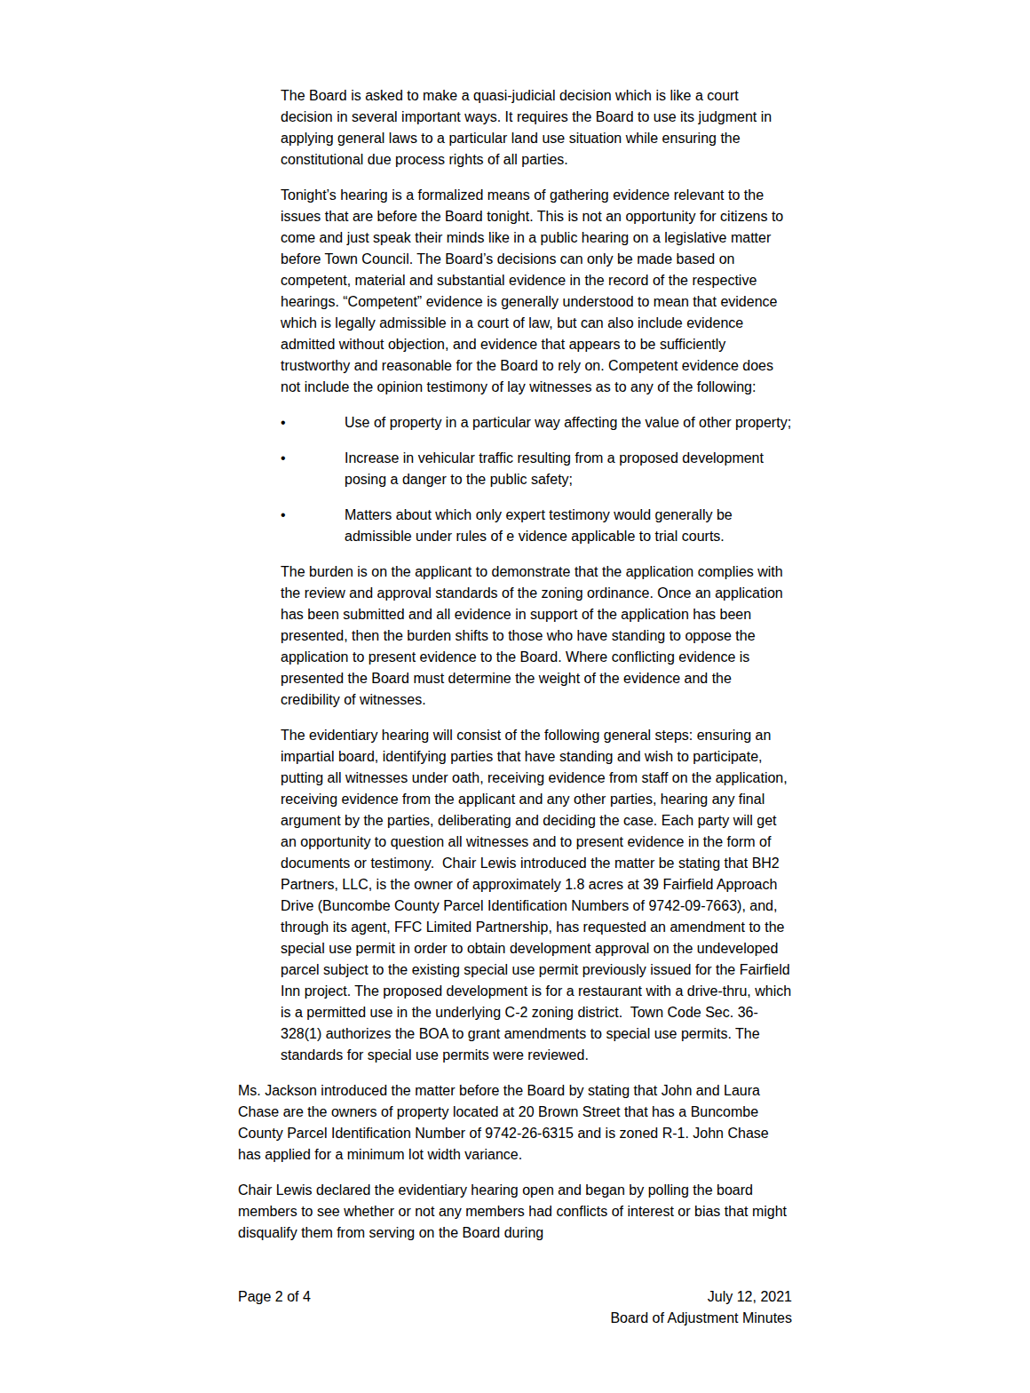The Board is asked to make a quasi-judicial decision which is like a court decision in several important ways. It requires the Board to use its judgment in applying general laws to a particular land use situation while ensuring the constitutional due process rights of all parties.
Tonight’s hearing is a formalized means of gathering evidence relevant to the issues that are before the Board tonight. This is not an opportunity for citizens to come and just speak their minds like in a public hearing on a legislative matter before Town Council. The Board’s decisions can only be made based on competent, material and substantial evidence in the record of the respective hearings. “Competent” evidence is generally understood to mean that evidence which is legally admissible in a court of law, but can also include evidence admitted without objection, and evidence that appears to be sufficiently trustworthy and reasonable for the Board to rely on. Competent evidence does not include the opinion testimony of lay witnesses as to any of the following:
•Use of property in a particular way affecting the value of other property;
•Increase in vehicular traffic resulting from a proposed development posing a danger to the public safety;
•Matters about which only expert testimony would generally be admissible under rules of e vidence applicable to trial courts.
The burden is on the applicant to demonstrate that the application complies with the review and approval standards of the zoning ordinance. Once an application has been submitted and all evidence in support of the application has been presented, then the burden shifts to those who have standing to oppose the application to present evidence to the Board. Where conflicting evidence is presented the Board must determine the weight of the evidence and the credibility of witnesses.
The evidentiary hearing will consist of the following general steps: ensuring an impartial board, identifying parties that have standing and wish to participate, putting all witnesses under oath, receiving evidence from staff on the application, receiving evidence from the applicant and any other parties, hearing any final argument by the parties, deliberating and deciding the case. Each party will get an opportunity to question all witnesses and to present evidence in the form of documents or testimony. Chair Lewis introduced the matter be stating that BH2 Partners, LLC, is the owner of approximately 1.8 acres at 39 Fairfield Approach Drive (Buncombe County Parcel Identification Numbers of 9742-09-7663), and, through its agent, FFC Limited Partnership, has requested an amendment to the special use permit in order to obtain development approval on the undeveloped parcel subject to the existing special use permit previously issued for the Fairfield Inn project. The proposed development is for a restaurant with a drive-thru, which is a permitted use in the underlying C-2 zoning district. Town Code Sec. 36-328(1) authorizes the BOA to grant amendments to special use permits. The standards for special use permits were reviewed.
Ms. Jackson introduced the matter before the Board by stating that John and Laura Chase are the owners of property located at 20 Brown Street that has a Buncombe County Parcel Identification Number of 9742-26-6315 and is zoned R-1. John Chase has applied for a minimum lot width variance.
Chair Lewis declared the evidentiary hearing open and began by polling the board members to see whether or not any members had conflicts of interest or bias that might disqualify them from serving on the Board during
Page 2 of 4
July 12, 2021
Board of Adjustment Minutes